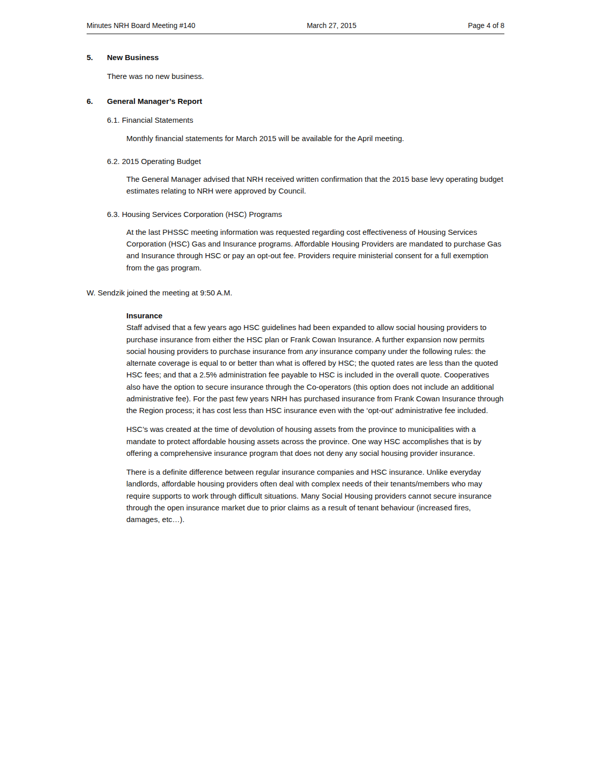Minutes NRH Board Meeting #140
March 27, 2015
Page 4 of 8
5. New Business
There was no new business.
6. General Manager’s Report
6.1. Financial Statements
Monthly financial statements for March 2015 will be available for the April meeting.
6.2. 2015 Operating Budget
The General Manager advised that NRH received written confirmation that the 2015 base levy operating budget estimates relating to NRH were approved by Council.
6.3. Housing Services Corporation (HSC) Programs
At the last PHSSC meeting information was requested regarding cost effectiveness of Housing Services Corporation (HSC) Gas and Insurance programs. Affordable Housing Providers are mandated to purchase Gas and Insurance through HSC or pay an opt-out fee. Providers require ministerial consent for a full exemption from the gas program.
W. Sendzik joined the meeting at 9:50 A.M.
Insurance
Staff advised that a few years ago HSC guidelines had been expanded to allow social housing providers to purchase insurance from either the HSC plan or Frank Cowan Insurance. A further expansion now permits social housing providers to purchase insurance from any insurance company under the following rules: the alternate coverage is equal to or better than what is offered by HSC; the quoted rates are less than the quoted HSC fees; and that a 2.5% administration fee payable to HSC is included in the overall quote. Cooperatives also have the option to secure insurance through the Co-operators (this option does not include an additional administrative fee). For the past few years NRH has purchased insurance from Frank Cowan Insurance through the Region process; it has cost less than HSC insurance even with the ‘opt-out’ administrative fee included.
HSC’s was created at the time of devolution of housing assets from the province to municipalities with a mandate to protect affordable housing assets across the province. One way HSC accomplishes that is by offering a comprehensive insurance program that does not deny any social housing provider insurance.
There is a definite difference between regular insurance companies and HSC insurance. Unlike everyday landlords, affordable housing providers often deal with complex needs of their tenants/members who may require supports to work through difficult situations. Many Social Housing providers cannot secure insurance through the open insurance market due to prior claims as a result of tenant behaviour (increased fires, damages, etc…).